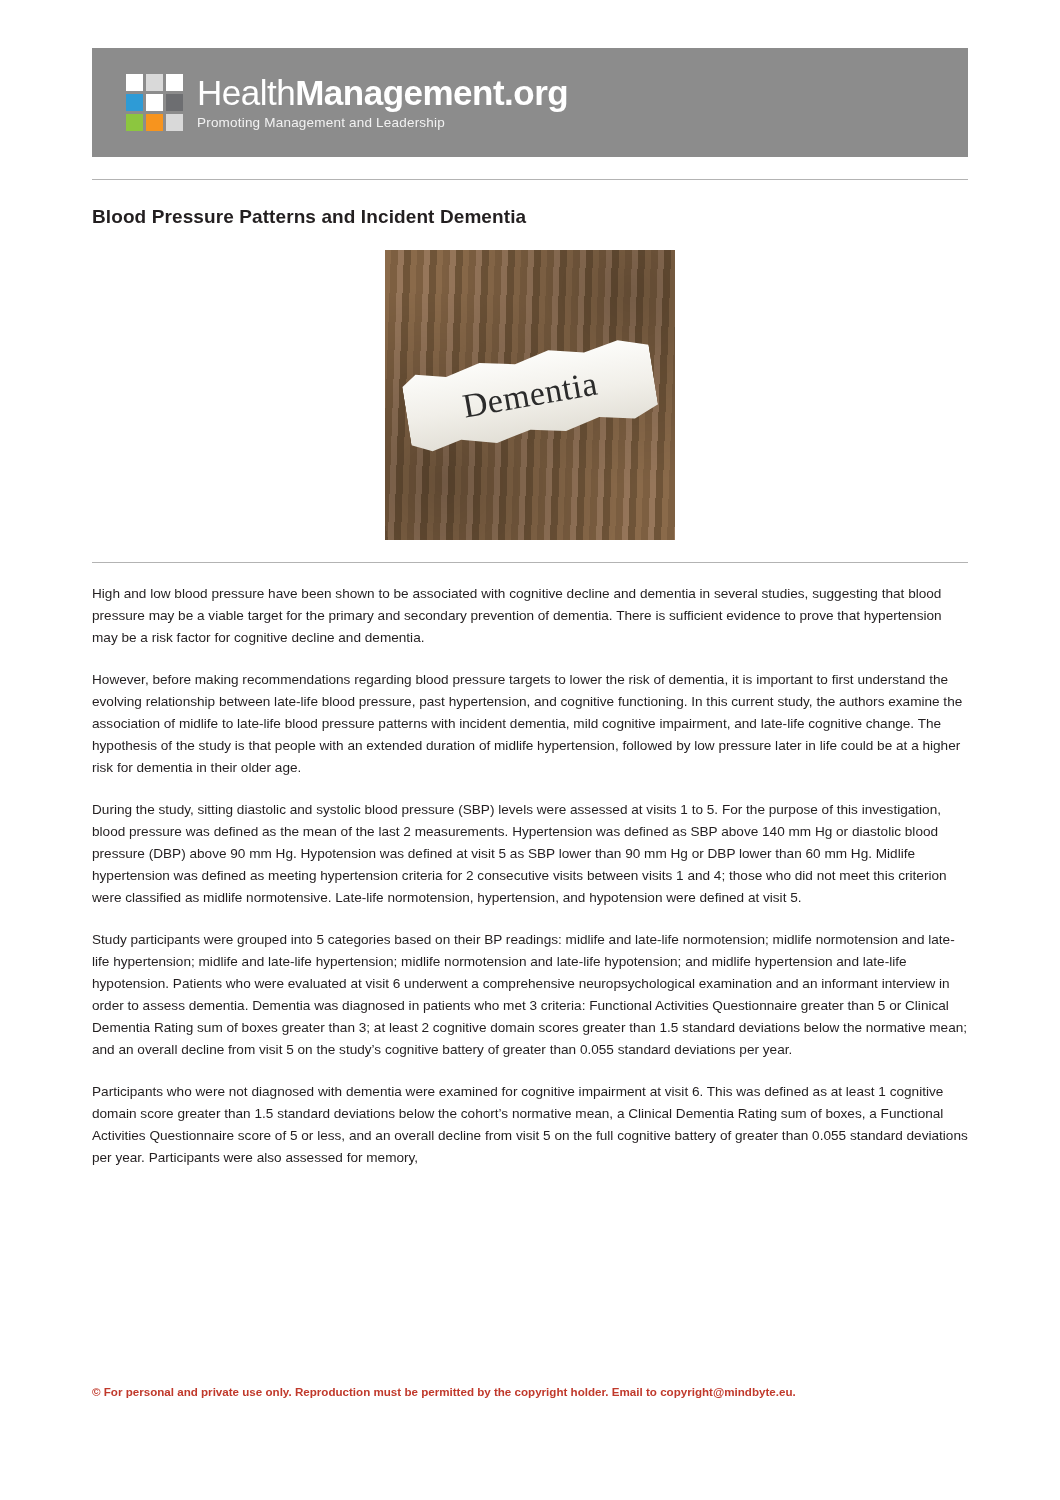HealthManagement.org
Promoting Management and Leadership
Blood Pressure Patterns and Incident Dementia
Dementia
High and low blood pressure have been shown to be associated with cognitive decline and dementia in several studies, suggesting that blood pressure may be a viable target for the primary and secondary prevention of dementia. There is sufficient evidence to prove that hypertension may be a risk factor for cognitive decline and dementia.
However, before making recommendations regarding blood pressure targets to lower the risk of dementia, it is important to first understand the evolving relationship between late-life blood pressure, past hypertension, and cognitive functioning. In this current study, the authors examine the association of midlife to late-life blood pressure patterns with incident dementia, mild cognitive impairment, and late-life cognitive change. The hypothesis of the study is that people with an extended duration of midlife hypertension, followed by low pressure later in life could be at a higher risk for dementia in their older age.
During the study, sitting diastolic and systolic blood pressure (SBP) levels were assessed at visits 1 to 5. For the purpose of this investigation, blood pressure was defined as the mean of the last 2 measurements. Hypertension was defined as SBP above 140 mm Hg or diastolic blood pressure (DBP) above 90 mm Hg. Hypotension was defined at visit 5 as SBP lower than 90 mm Hg or DBP lower than 60 mm Hg. Midlife hypertension was defined as meeting hypertension criteria for 2 consecutive visits between visits 1 and 4; those who did not meet this criterion were classified as midlife normotensive. Late-life normotension, hypertension, and hypotension were defined at visit 5.
Study participants were grouped into 5 categories based on their BP readings: midlife and late-life normotension; midlife normotension and late-life hypertension; midlife and late-life hypertension; midlife normotension and late-life hypotension; and midlife hypertension and late-life hypotension. Patients who were evaluated at visit 6 underwent a comprehensive neuropsychological examination and an informant interview in order to assess dementia. Dementia was diagnosed in patients who met 3 criteria: Functional Activities Questionnaire greater than 5 or Clinical Dementia Rating sum of boxes greater than 3; at least 2 cognitive domain scores greater than 1.5 standard deviations below the normative mean; and an overall decline from visit 5 on the study’s cognitive battery of greater than 0.055 standard deviations per year.
Participants who were not diagnosed with dementia were examined for cognitive impairment at visit 6. This was defined as at least 1 cognitive domain score greater than 1.5 standard deviations below the cohort’s normative mean, a Clinical Dementia Rating sum of boxes, a Functional Activities Questionnaire score of 5 or less, and an overall decline from visit 5 on the full cognitive battery of greater than 0.055 standard deviations per year. Participants were also assessed for memory,
© For personal and private use only. Reproduction must be permitted by the copyright holder. Email to copyright@mindbyte.eu.